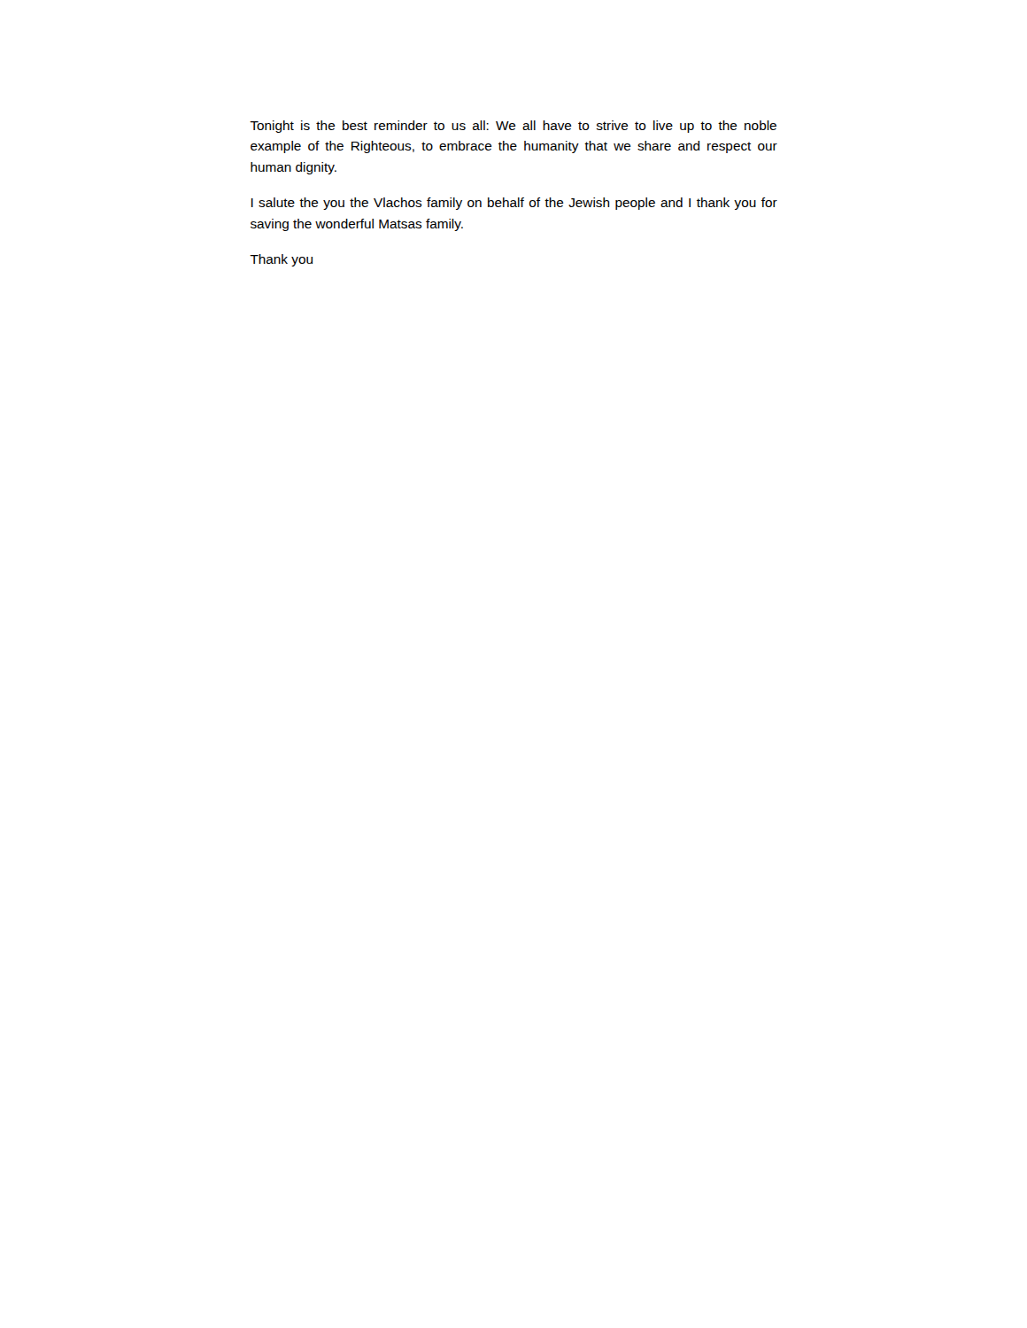Tonight is the best reminder to us all: We all have to strive to live up to the noble example of the Righteous, to embrace the humanity that we share and respect our human dignity.
I salute the you the Vlachos family on behalf of the Jewish people and I thank you for saving the wonderful Matsas family.
Thank you